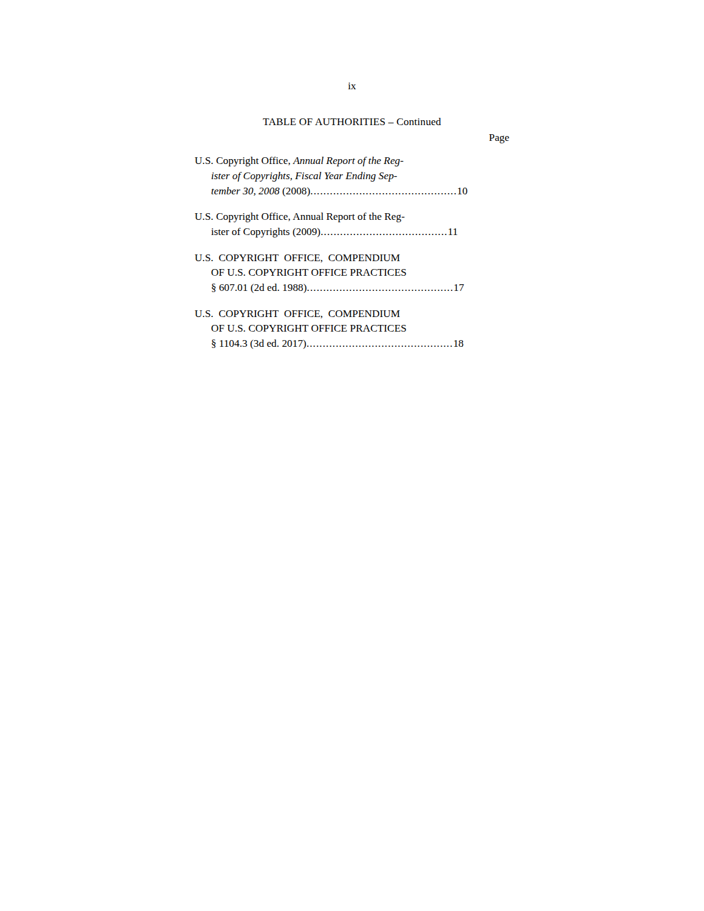ix
TABLE OF AUTHORITIES – Continued
Page
U.S. Copyright Office, Annual Report of the Reg- ister of Copyrights, Fiscal Year Ending Sep- tember 30, 2008 (2008)............................................. 10
U.S. Copyright Office, Annual Report of the Reg- ister of Copyrights (2009)....................................... 11
U.S. COPYRIGHT OFFICE, COMPENDIUM OF U.S. COPYRIGHT OFFICE PRACTICES § 607.01 (2d ed. 1988)............................................. 17
U.S. COPYRIGHT OFFICE, COMPENDIUM OF U.S. COPYRIGHT OFFICE PRACTICES § 1104.3 (3d ed. 2017)............................................. 18